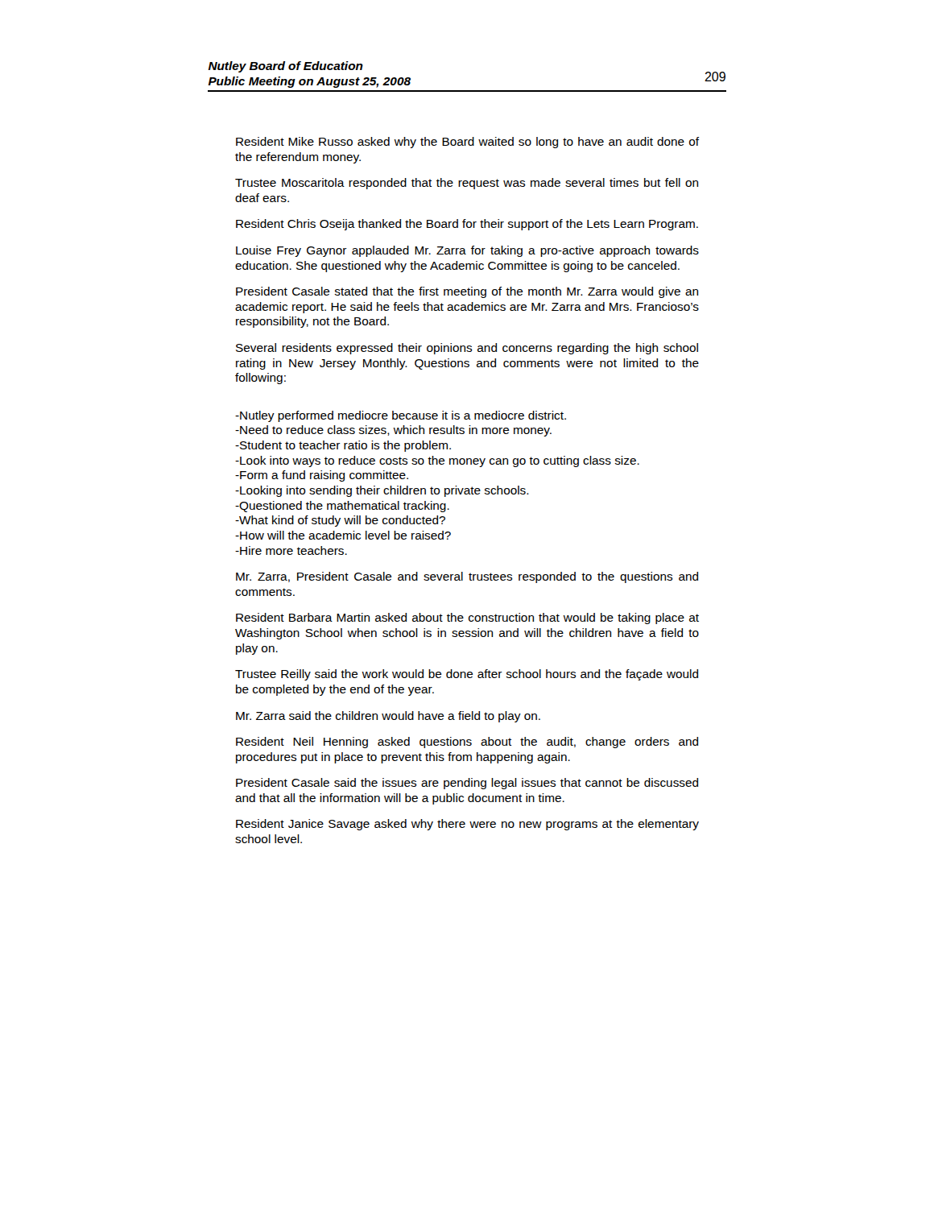Nutley Board of Education
Public Meeting on August 25, 2008
209
Resident Mike Russo asked why the Board waited so long to have an audit done of the referendum money.
Trustee Moscaritola responded that the request was made several times but fell on deaf ears.
Resident Chris Oseija thanked the Board for their support of the Lets Learn Program.
Louise Frey Gaynor applauded Mr. Zarra for taking a pro-active approach towards education. She questioned why the Academic Committee is going to be canceled.
President Casale stated that the first meeting of the month Mr. Zarra would give an academic report. He said he feels that academics are Mr. Zarra and Mrs. Francioso’s responsibility, not the Board.
Several residents expressed their opinions and concerns regarding the high school rating in New Jersey Monthly. Questions and comments were not limited to the following:
-Nutley performed mediocre because it is a mediocre district.
-Need to reduce class sizes, which results in more money.
-Student to teacher ratio is the problem.
-Look into ways to reduce costs so the money can go to cutting class size.
-Form a fund raising committee.
-Looking into sending their children to private schools.
-Questioned the mathematical tracking.
-What kind of study will be conducted?
-How will the academic level be raised?
-Hire more teachers.
Mr. Zarra, President Casale and several trustees responded to the questions and comments.
Resident Barbara Martin asked about the construction that would be taking place at Washington School when school is in session and will the children have a field to play on.
Trustee Reilly said the work would be done after school hours and the façade would be completed by the end of the year.
Mr. Zarra said the children would have a field to play on.
Resident Neil Henning asked questions about the audit, change orders and procedures put in place to prevent this from happening again.
President Casale said the issues are pending legal issues that cannot be discussed and that all the information will be a public document in time.
Resident Janice Savage asked why there were no new programs at the elementary school level.